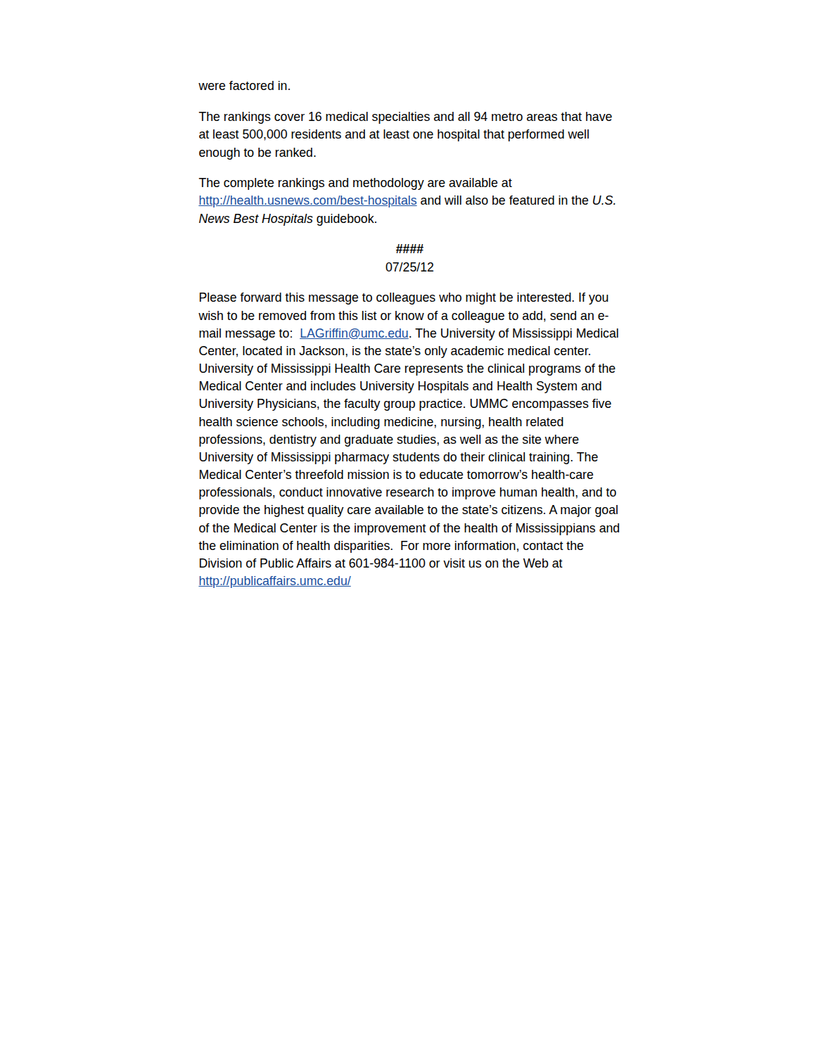were factored in.
The rankings cover 16 medical specialties and all 94 metro areas that have at least 500,000 residents and at least one hospital that performed well enough to be ranked.
The complete rankings and methodology are available at http://health.usnews.com/best-hospitals and will also be featured in the U.S. News Best Hospitals guidebook.
####
07/25/12
Please forward this message to colleagues who might be interested. If you wish to be removed from this list or know of a colleague to add, send an e-mail message to: LAGriffin@umc.edu. The University of Mississippi Medical Center, located in Jackson, is the state’s only academic medical center. University of Mississippi Health Care represents the clinical programs of the Medical Center and includes University Hospitals and Health System and University Physicians, the faculty group practice. UMMC encompasses five health science schools, including medicine, nursing, health related professions, dentistry and graduate studies, as well as the site where University of Mississippi pharmacy students do their clinical training. The Medical Center’s threefold mission is to educate tomorrow’s health-care professionals, conduct innovative research to improve human health, and to provide the highest quality care available to the state’s citizens. A major goal of the Medical Center is the improvement of the health of Mississippians and the elimination of health disparities. For more information, contact the Division of Public Affairs at 601-984-1100 or visit us on the Web at http://publicaffairs.umc.edu/